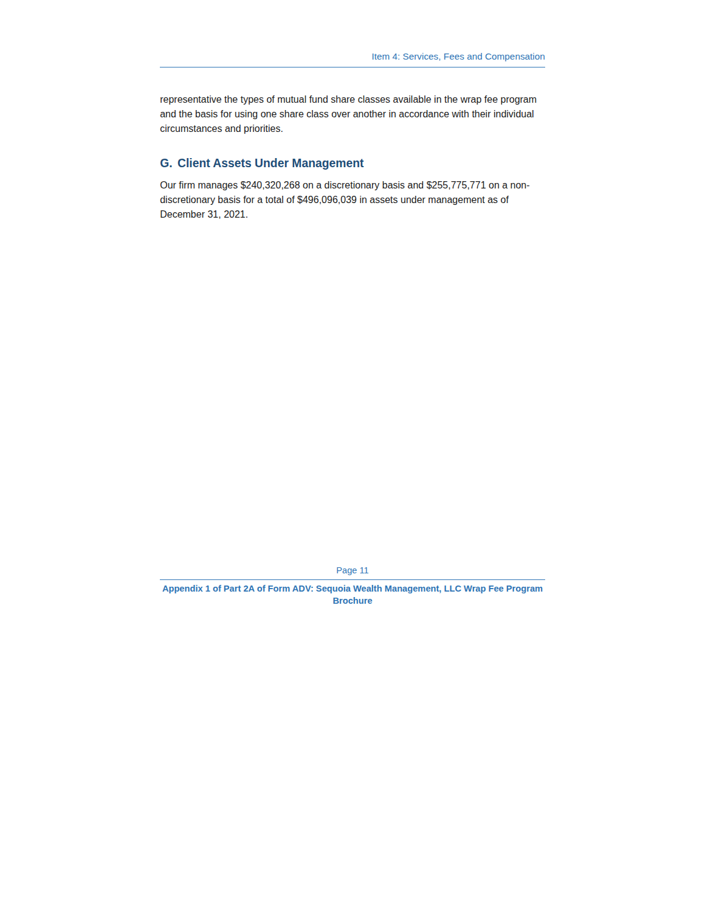Item 4: Services, Fees and Compensation
representative the types of mutual fund share classes available in the wrap fee program and the basis for using one share class over another in accordance with their individual circumstances and priorities.
G. Client Assets Under Management
Our firm manages $240,320,268 on a discretionary basis and $255,775,771 on a non-discretionary basis for a total of $496,096,039 in assets under management as of December 31, 2021.
Page 11 Appendix 1 of Part 2A of Form ADV: Sequoia Wealth Management, LLC Wrap Fee Program Brochure